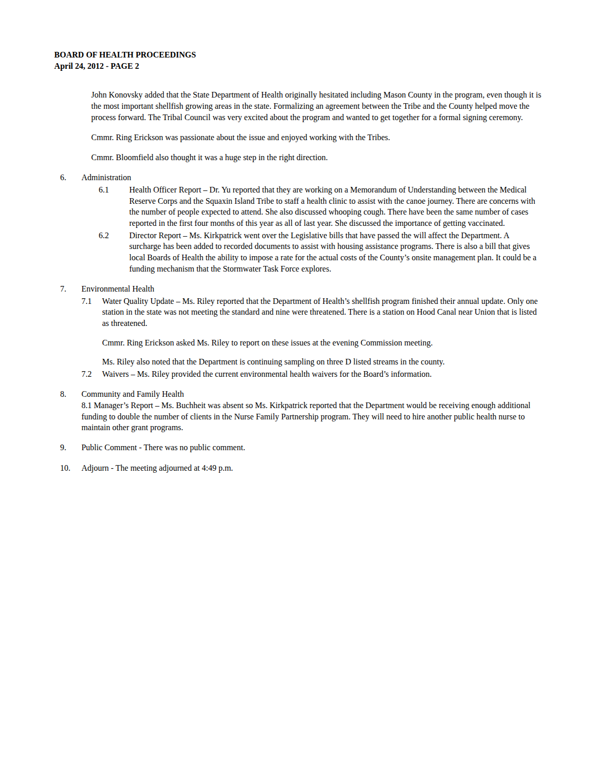BOARD OF HEALTH PROCEEDINGS
April 24, 2012 - PAGE 2
John Konovsky added that the State Department of Health originally hesitated including Mason County in the program, even though it is the most important shellfish growing areas in the state. Formalizing an agreement between the Tribe and the County helped move the process forward. The Tribal Council was very excited about the program and wanted to get together for a formal signing ceremony.
Cmmr. Ring Erickson was passionate about the issue and enjoyed working with the Tribes.
Cmmr. Bloomfield also thought it was a huge step in the right direction.
6. Administration
6.1
Health Officer Report – Dr. Yu reported that they are working on a Memorandum of Understanding between the Medical Reserve Corps and the Squaxin Island Tribe to staff a health clinic to assist with the canoe journey. There are concerns with the number of people expected to attend. She also discussed whooping cough. There have been the same number of cases reported in the first four months of this year as all of last year. She discussed the importance of getting vaccinated.
6.2
Director Report – Ms. Kirkpatrick went over the Legislative bills that have passed the will affect the Department. A surcharge has been added to recorded documents to assist with housing assistance programs. There is also a bill that gives local Boards of Health the ability to impose a rate for the actual costs of the County’s onsite management plan. It could be a funding mechanism that the Stormwater Task Force explores.
7. Environmental Health
7.1
Water Quality Update – Ms. Riley reported that the Department of Health’s shellfish program finished their annual update. Only one station in the state was not meeting the standard and nine were threatened. There is a station on Hood Canal near Union that is listed as threatened.
Cmmr. Ring Erickson asked Ms. Riley to report on these issues at the evening Commission meeting.
Ms. Riley also noted that the Department is continuing sampling on three D listed streams in the county.
7.2
Waivers – Ms. Riley provided the current environmental health waivers for the Board’s information.
8. Community and Family Health
8.1 Manager’s Report – Ms. Buchheit was absent so Ms. Kirkpatrick reported that the Department would be receiving enough additional funding to double the number of clients in the Nurse Family Partnership program. They will need to hire another public health nurse to maintain other grant programs.
9. Public Comment - There was no public comment.
10. Adjourn - The meeting adjourned at 4:49 p.m.